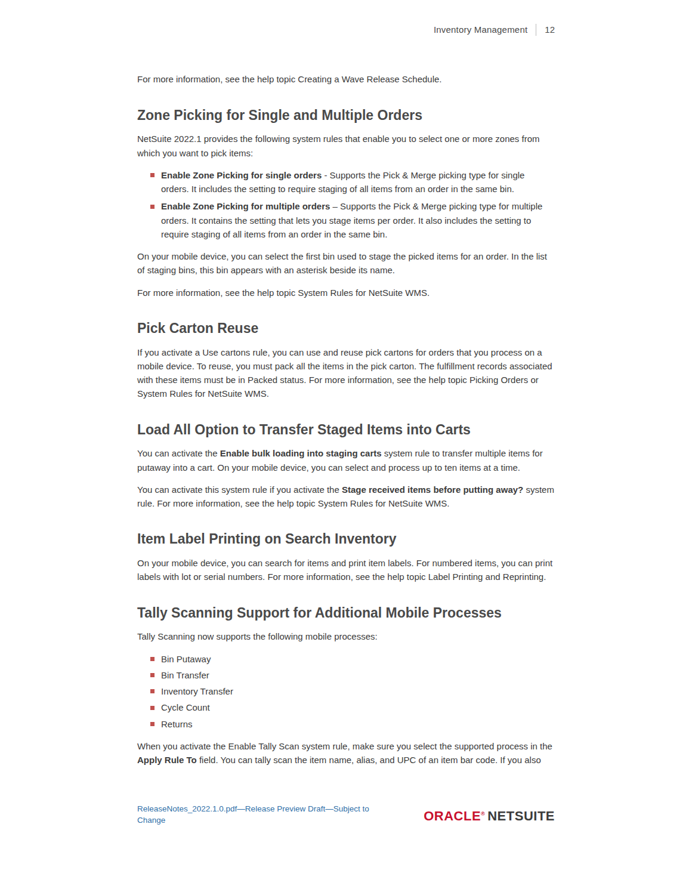Inventory Management 12
For more information, see the help topic Creating a Wave Release Schedule.
Zone Picking for Single and Multiple Orders
NetSuite 2022.1 provides the following system rules that enable you to select one or more zones from which you want to pick items:
Enable Zone Picking for single orders - Supports the Pick & Merge picking type for single orders. It includes the setting to require staging of all items from an order in the same bin.
Enable Zone Picking for multiple orders – Supports the Pick & Merge picking type for multiple orders. It contains the setting that lets you stage items per order. It also includes the setting to require staging of all items from an order in the same bin.
On your mobile device, you can select the first bin used to stage the picked items for an order. In the list of staging bins, this bin appears with an asterisk beside its name.
For more information, see the help topic System Rules for NetSuite WMS.
Pick Carton Reuse
If you activate a Use cartons rule, you can use and reuse pick cartons for orders that you process on a mobile device. To reuse, you must pack all the items in the pick carton. The fulfillment records associated with these items must be in Packed status. For more information, see the help topic Picking Orders or System Rules for NetSuite WMS.
Load All Option to Transfer Staged Items into Carts
You can activate the Enable bulk loading into staging carts system rule to transfer multiple items for putaway into a cart. On your mobile device, you can select and process up to ten items at a time.
You can activate this system rule if you activate the Stage received items before putting away? system rule. For more information, see the help topic System Rules for NetSuite WMS.
Item Label Printing on Search Inventory
On your mobile device, you can search for items and print item labels. For numbered items, you can print labels with lot or serial numbers. For more information, see the help topic Label Printing and Reprinting.
Tally Scanning Support for Additional Mobile Processes
Tally Scanning now supports the following mobile processes:
Bin Putaway
Bin Transfer
Inventory Transfer
Cycle Count
Returns
When you activate the Enable Tally Scan system rule, make sure you select the supported process in the Apply Rule To field. You can tally scan the item name, alias, and UPC of an item bar code. If you also
ReleaseNotes_2022.1.0.pdf—Release Preview Draft—Subject to Change
ORACLE®NETSUITE